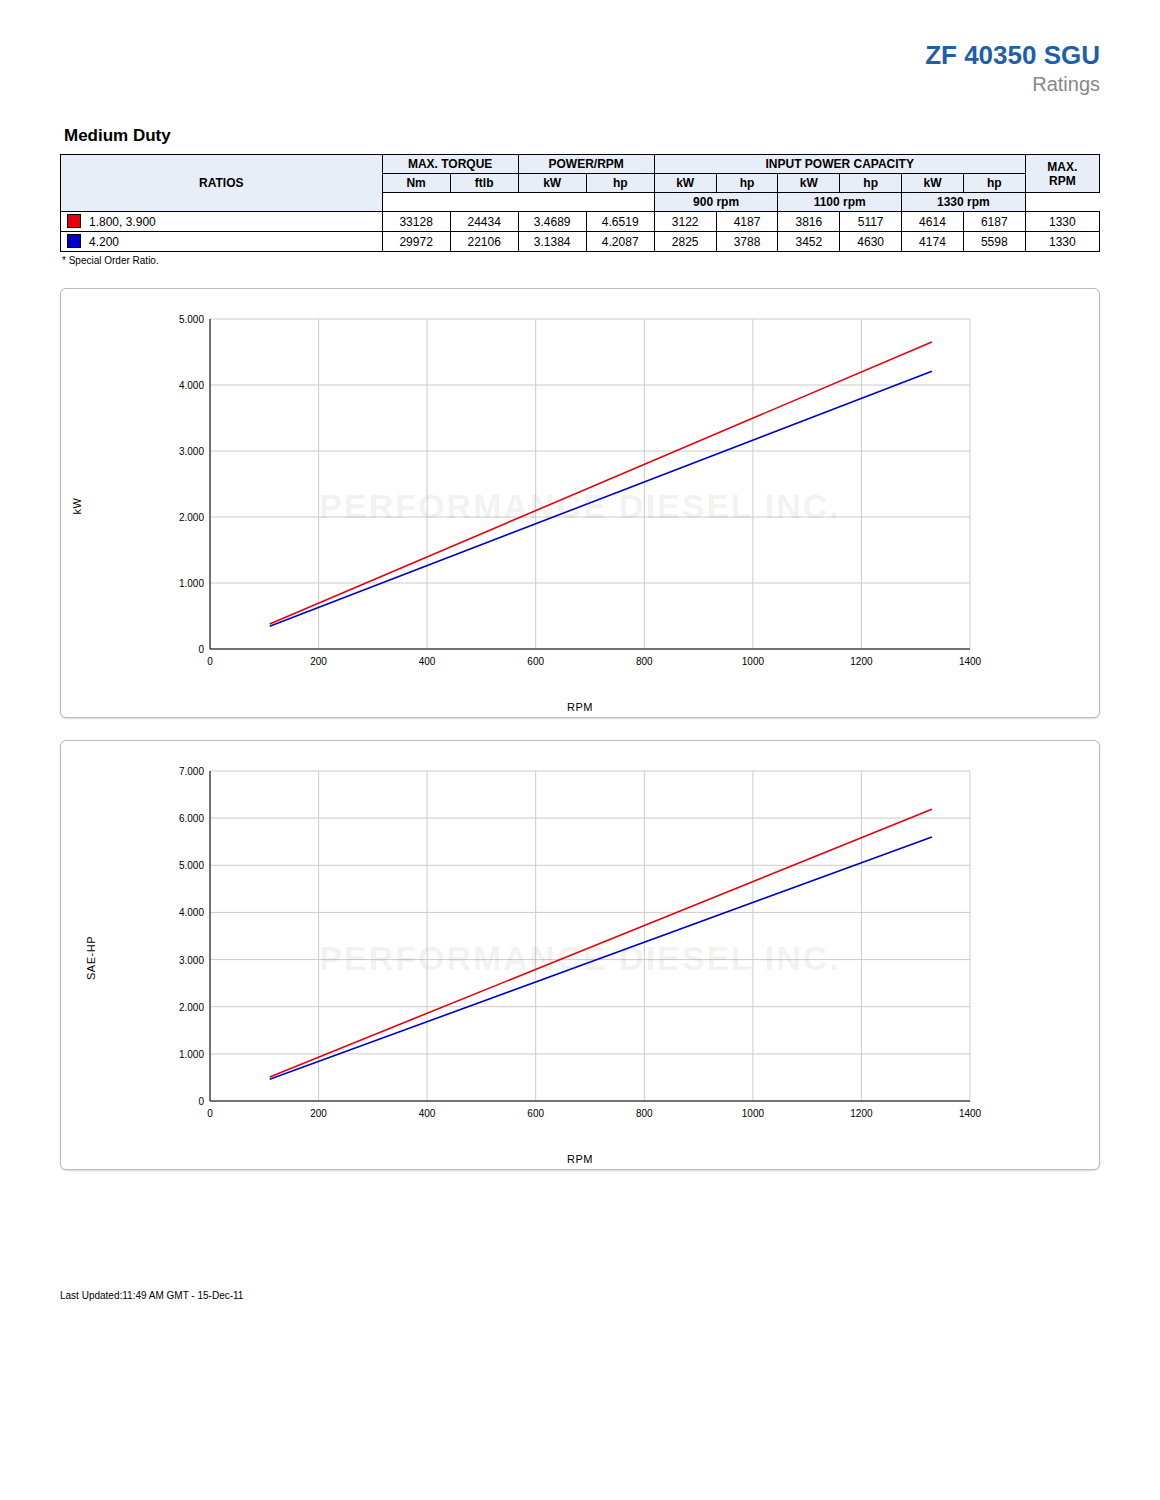ZF 40350 SGU
Ratings
Medium Duty
| RATIOS | MAX. TORQUE | POWER/RPM | INPUT POWER CAPACITY | MAX. RPM |
| --- | --- | --- | --- | --- |
| Nm | ftlb | kW | hp | kW | hp | kW | hp | kW | hp |
| | 900 rpm | 1100 rpm | 1330 rpm | |
| 1.800, 3.900 | 33128 | 24434 | 3.4689 | 4.6519 | 3122 | 4187 | 3816 | 5117 | 4614 | 6187 | 1330 |
| 4.200 | 29972 | 22106 | 3.1384 | 4.2087 | 2825 | 3788 | 3452 | 4630 | 4174 | 5598 | 1330 |
* Special Order Ratio.
kW
PERFORMANCE DIESEL INC.
0 1.000 2.000 3.000 4.000 5.000 0 200 400 600 800 1000 1200 1400
RPM
SAE-HP
PERFORMANCE DIESEL INC.
0 1.000 2.000 3.000 4.000 5.000 6.000 7.000 0 200 400 600 800 1000 1200 1400
RPM
Last Updated:11:49 AM GMT - 15-Dec-11